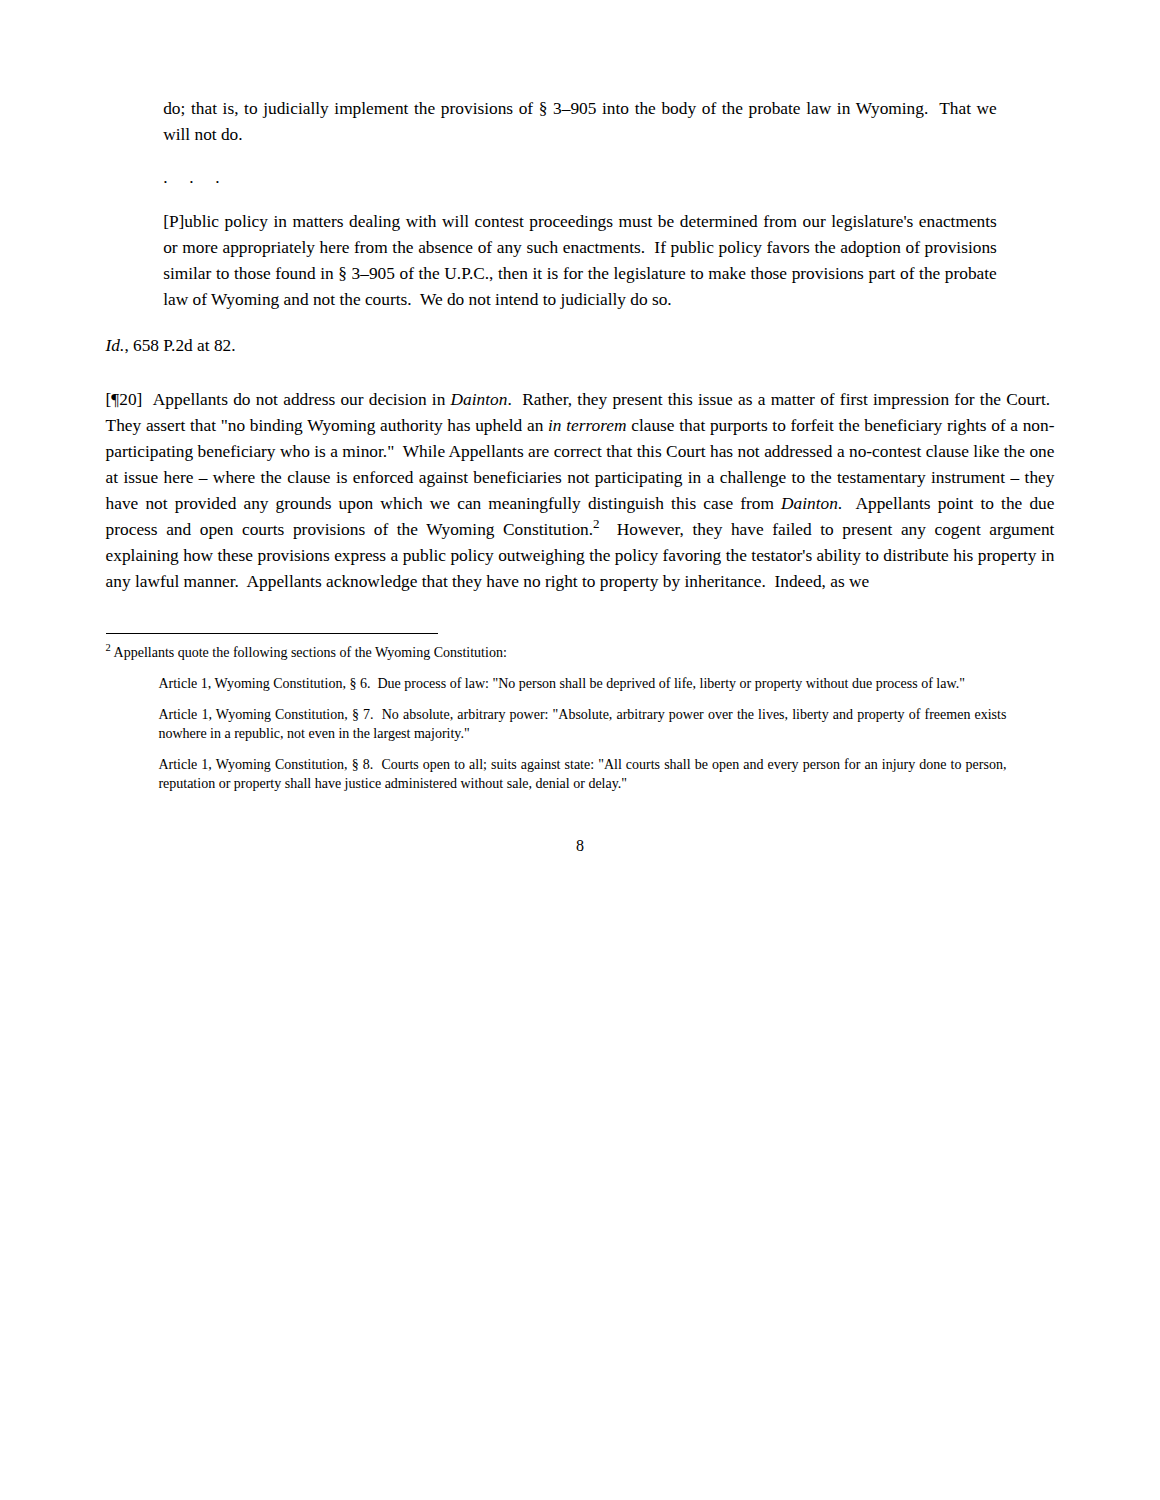do; that is, to judicially implement the provisions of § 3–905 into the body of the probate law in Wyoming. That we will not do.
. . .
[P]ublic policy in matters dealing with will contest proceedings must be determined from our legislature's enactments or more appropriately here from the absence of any such enactments. If public policy favors the adoption of provisions similar to those found in § 3–905 of the U.P.C., then it is for the legislature to make those provisions part of the probate law of Wyoming and not the courts. We do not intend to judicially do so.
Id., 658 P.2d at 82.
[¶20] Appellants do not address our decision in Dainton. Rather, they present this issue as a matter of first impression for the Court. They assert that "no binding Wyoming authority has upheld an in terrorem clause that purports to forfeit the beneficiary rights of a non-participating beneficiary who is a minor." While Appellants are correct that this Court has not addressed a no-contest clause like the one at issue here – where the clause is enforced against beneficiaries not participating in a challenge to the testamentary instrument – they have not provided any grounds upon which we can meaningfully distinguish this case from Dainton. Appellants point to the due process and open courts provisions of the Wyoming Constitution.2 However, they have failed to present any cogent argument explaining how these provisions express a public policy outweighing the policy favoring the testator's ability to distribute his property in any lawful manner. Appellants acknowledge that they have no right to property by inheritance. Indeed, as we
2 Appellants quote the following sections of the Wyoming Constitution:
Article 1, Wyoming Constitution, § 6. Due process of law: "No person shall be deprived of life, liberty or property without due process of law."
Article 1, Wyoming Constitution, § 7. No absolute, arbitrary power: "Absolute, arbitrary power over the lives, liberty and property of freemen exists nowhere in a republic, not even in the largest majority."
Article 1, Wyoming Constitution, § 8. Courts open to all; suits against state: "All courts shall be open and every person for an injury done to person, reputation or property shall have justice administered without sale, denial or delay."
8